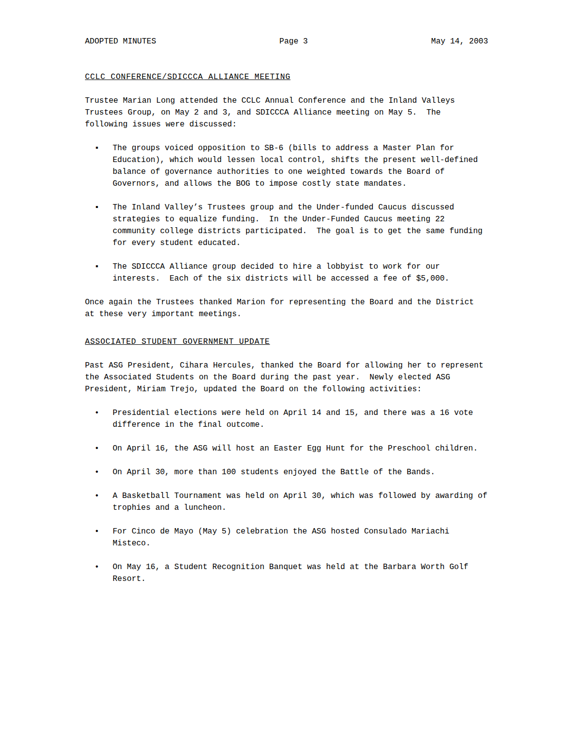ADOPTED MINUTES Page 3 May 14, 2003
CCLC CONFERENCE/SDICCCA ALLIANCE MEETING
Trustee Marian Long attended the CCLC Annual Conference and the Inland Valleys Trustees Group, on May 2 and 3, and SDICCCA Alliance meeting on May 5. The following issues were discussed:
The groups voiced opposition to SB-6 (bills to address a Master Plan for Education), which would lessen local control, shifts the present well-defined balance of governance authorities to one weighted towards the Board of Governors, and allows the BOG to impose costly state mandates.
The Inland Valley’s Trustees group and the Under-funded Caucus discussed strategies to equalize funding. In the Under-Funded Caucus meeting 22 community college districts participated. The goal is to get the same funding for every student educated.
The SDICCCA Alliance group decided to hire a lobbyist to work for our interests. Each of the six districts will be accessed a fee of $5,000.
Once again the Trustees thanked Marion for representing the Board and the District at these very important meetings.
ASSOCIATED STUDENT GOVERNMENT UPDATE
Past ASG President, Cihara Hercules, thanked the Board for allowing her to represent the Associated Students on the Board during the past year. Newly elected ASG President, Miriam Trejo, updated the Board on the following activities:
Presidential elections were held on April 14 and 15, and there was a 16 vote difference in the final outcome.
On April 16, the ASG will host an Easter Egg Hunt for the Preschool children.
On April 30, more than 100 students enjoyed the Battle of the Bands.
A Basketball Tournament was held on April 30, which was followed by awarding of trophies and a luncheon.
For Cinco de Mayo (May 5) celebration the ASG hosted Consulado Mariachi Misteco.
On May 16, a Student Recognition Banquet was held at the Barbara Worth Golf Resort.